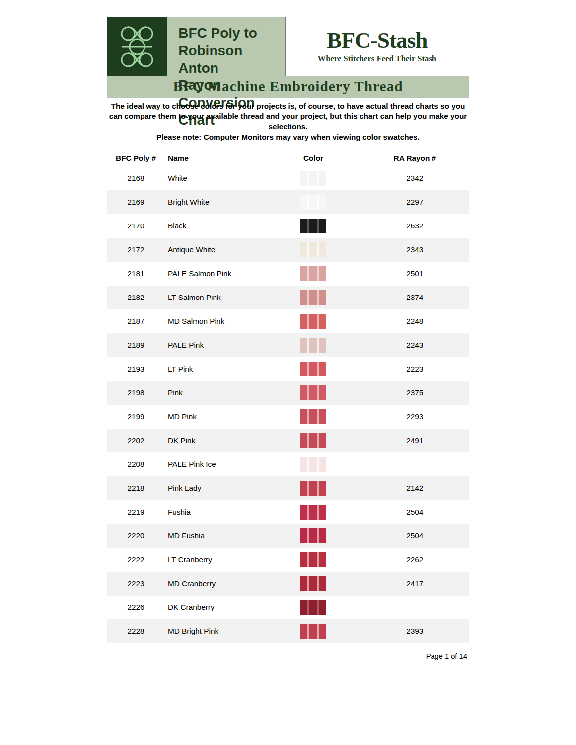BFC Poly to Robinson Anton
Rayon Conversion Chart
BFC-Stash
Where Stitchers Feed Their Stash
BFC Machine Embroidery Thread
The ideal way to choose colors for your projects is, of course, to have actual thread charts so you can compare them to your available thread and your project, but this chart can help you make your selections.
Please note: Computer Monitors may vary when viewing color swatches.
| BFC Poly # | Name | Color | RA Rayon # |
| --- | --- | --- | --- |
| 2168 | White | | 2342 |
| 2169 | Bright White | | 2297 |
| 2170 | Black | | 2632 |
| 2172 | Antique White | | 2343 |
| 2181 | PALE Salmon Pink | | 2501 |
| 2182 | LT Salmon Pink | | 2374 |
| 2187 | MD Salmon Pink | | 2248 |
| 2189 | PALE Pink | | 2243 |
| 2193 | LT Pink | | 2223 |
| 2198 | Pink | | 2375 |
| 2199 | MD Pink | | 2293 |
| 2202 | DK Pink | | 2491 |
| 2208 | PALE Pink Ice | | |
| 2218 | Pink Lady | | 2142 |
| 2219 | Fushia | | 2504 |
| 2220 | MD Fushia | | 2504 |
| 2222 | LT Cranberry | | 2262 |
| 2223 | MD Cranberry | | 2417 |
| 2226 | DK Cranberry | | |
| 2228 | MD Bright Pink | | 2393 |
Page 1 of 14